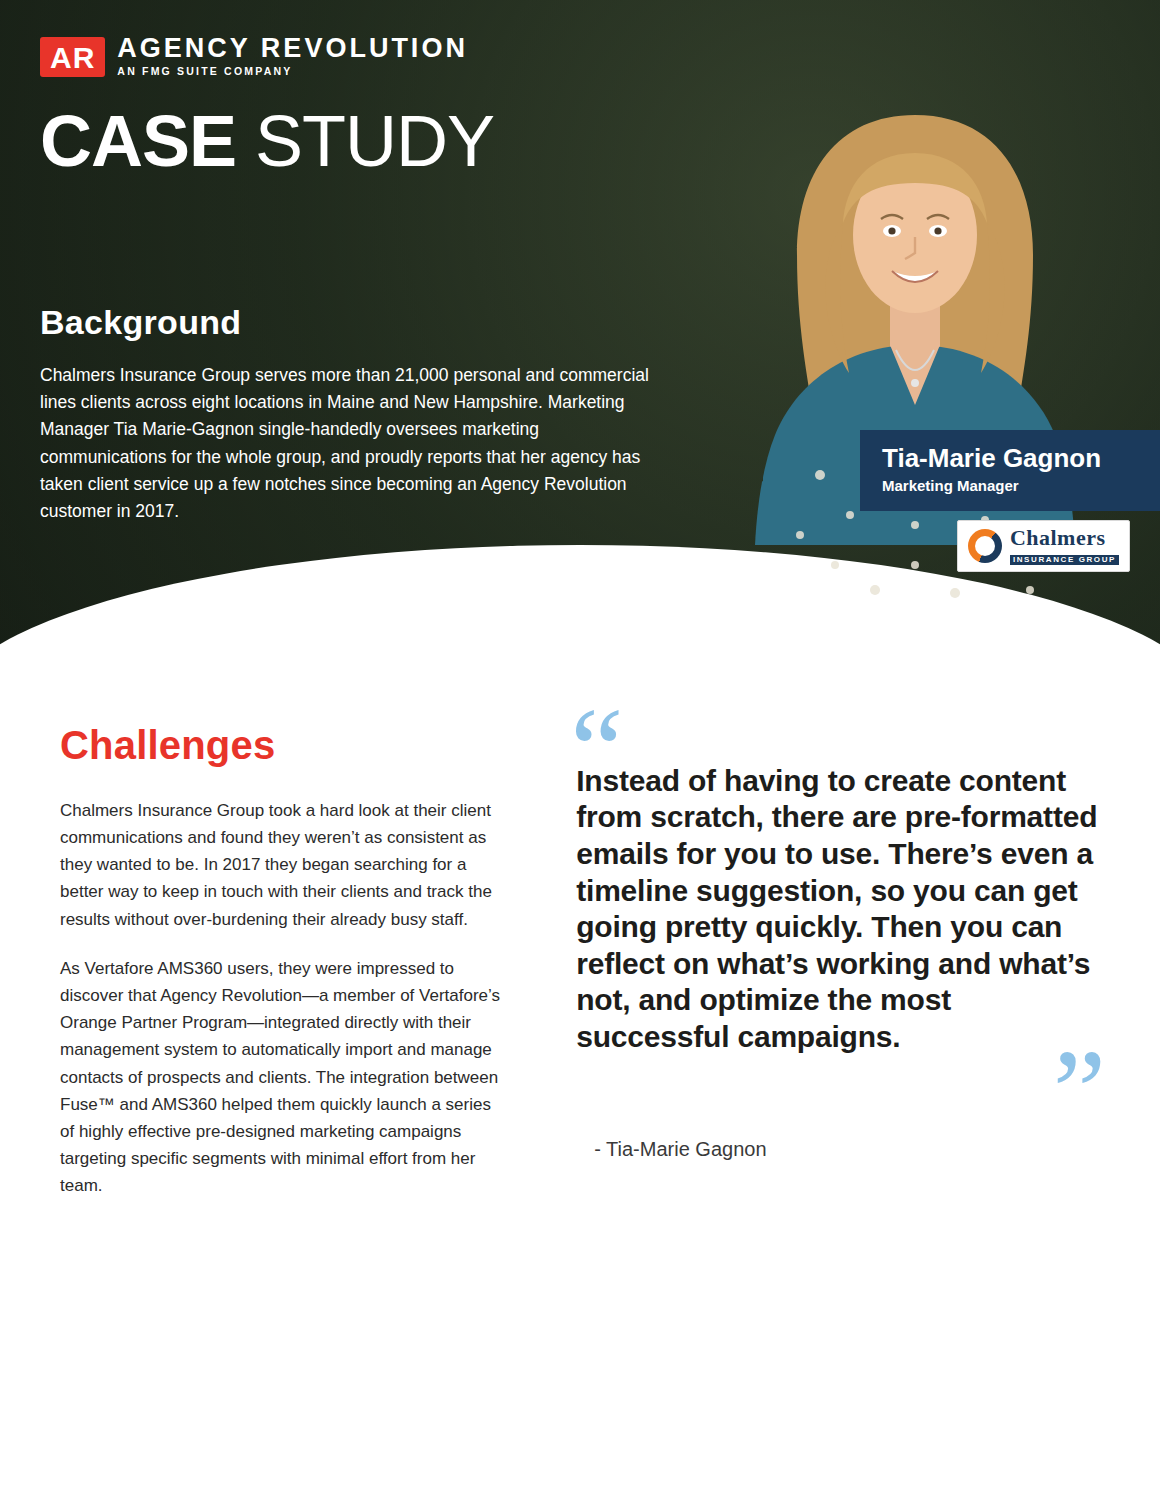AR AGENCY REVOLUTION
AN FMG SUITE COMPANY
CASE STUDY
Background
Chalmers Insurance Group serves more than 21,000 personal and commercial lines clients across eight locations in Maine and New Hampshire. Marketing Manager Tia Marie-Gagnon single-handedly oversees marketing communications for the whole group, and proudly reports that her agency has taken client service up a few notches since becoming an Agency Revolution customer in 2017.
Tia-Marie Gagnon
Marketing Manager
Chalmers
INSURANCE GROUP
Challenges
Chalmers Insurance Group took a hard look at their client communications and found they weren’t as consistent as they wanted to be. In 2017 they began searching for a better way to keep in touch with their clients and track the results without over-burdening their already busy staff.
As Vertafore AMS360 users, they were impressed to discover that Agency Revolution—a member of Vertafore’s Orange Partner Program—integrated directly with their management system to automatically import and manage contacts of prospects and clients. The integration between Fuse™ and AMS360 helped them quickly launch a series of highly effective pre-designed marketing campaigns targeting specific segments with minimal effort from her team.
“
Instead of having to create content from scratch, there are pre-formatted emails for you to use. There’s even a timeline suggestion, so you can get going pretty quickly. Then you can reflect on what’s working and what’s not, and optimize the most successful campaigns.
”
- Tia-Marie Gagnon